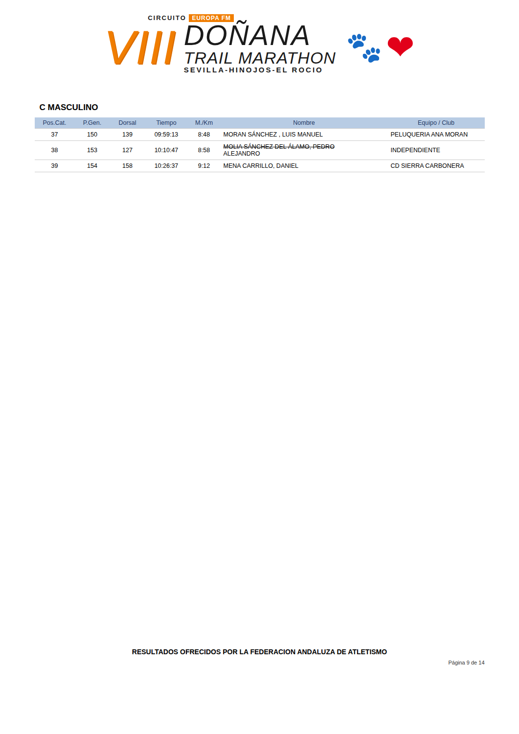CIRCUITO EUROPA FM
VIII
DOÑANA
TRAIL MARATHON
SEVILLA-HINOJOS-EL ROCIO
🐾 ❤
C MASCULINO
| Pos.Cat. | P.Gen. | Dorsal | Tiempo | M./Km | Nombre | Equipo / Club |
| --- | --- | --- | --- | --- | --- | --- |
| 37 | 150 | 139 | 09:59:13 | 8:48 | MORAN SÁNCHEZ , LUIS MANUEL | PELUQUERIA ANA MORAN |
| 38 | 153 | 127 | 10:10:47 | 8:58 | MOLIA SÁNCHEZ DEL ÁLAMO, PEDRO ALEJANDRO | INDEPENDIENTE |
| 39 | 154 | 158 | 10:26:37 | 9:12 | MENA CARRILLO, DANIEL | CD SIERRA CARBONERA |
RESULTADOS OFRECIDOS POR LA FEDERACION ANDALUZA DE ATLETISMO
Página 9 de 14